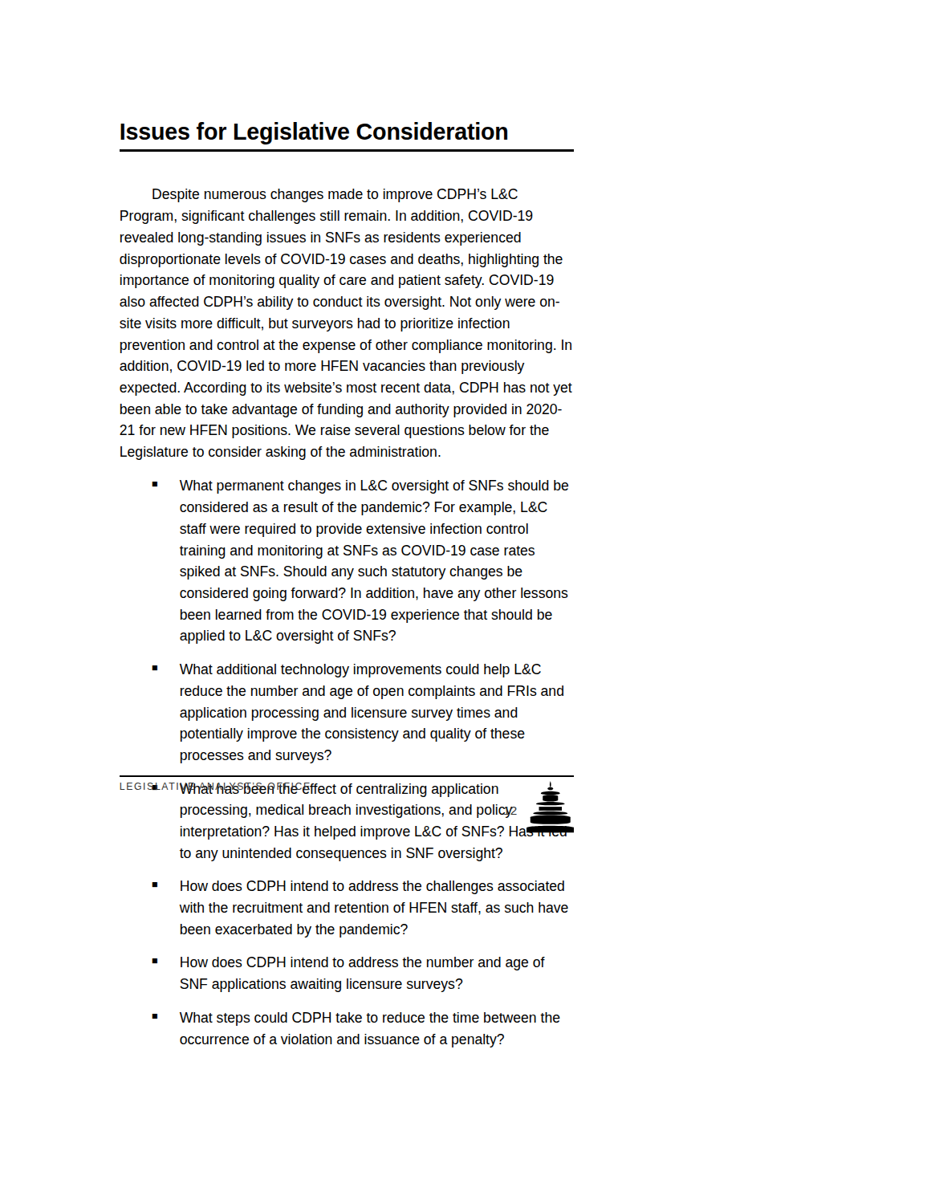Issues for Legislative Consideration
Despite numerous changes made to improve CDPH’s L&C Program, significant challenges still remain. In addition, COVID-19 revealed long-standing issues in SNFs as residents experienced disproportionate levels of COVID-19 cases and deaths, highlighting the importance of monitoring quality of care and patient safety. COVID-19 also affected CDPH’s ability to conduct its oversight. Not only were on-site visits more difficult, but surveyors had to prioritize infection prevention and control at the expense of other compliance monitoring. In addition, COVID-19 led to more HFEN vacancies than previously expected. According to its website’s most recent data, CDPH has not yet been able to take advantage of funding and authority provided in 2020-21 for new HFEN positions. We raise several questions below for the Legislature to consider asking of the administration.
What permanent changes in L&C oversight of SNFs should be considered as a result of the pandemic? For example, L&C staff were required to provide extensive infection control training and monitoring at SNFs as COVID-19 case rates spiked at SNFs. Should any such statutory changes be considered going forward? In addition, have any other lessons been learned from the COVID-19 experience that should be applied to L&C oversight of SNFs?
What additional technology improvements could help L&C reduce the number and age of open complaints and FRIs and application processing and licensure survey times and potentially improve the consistency and quality of these processes and surveys?
What has been the effect of centralizing application processing, medical breach investigations, and policy interpretation? Has it helped improve L&C of SNFs? Has it led to any unintended consequences in SNF oversight?
How does CDPH intend to address the challenges associated with the recruitment and retention of HFEN staff, as such have been exacerbated by the pandemic?
How does CDPH intend to address the number and age of SNF applications awaiting licensure surveys?
What steps could CDPH take to reduce the time between the occurrence of a violation and issuance of a penalty?
LEGISLATIVE ANALYST’S OFFICE
12